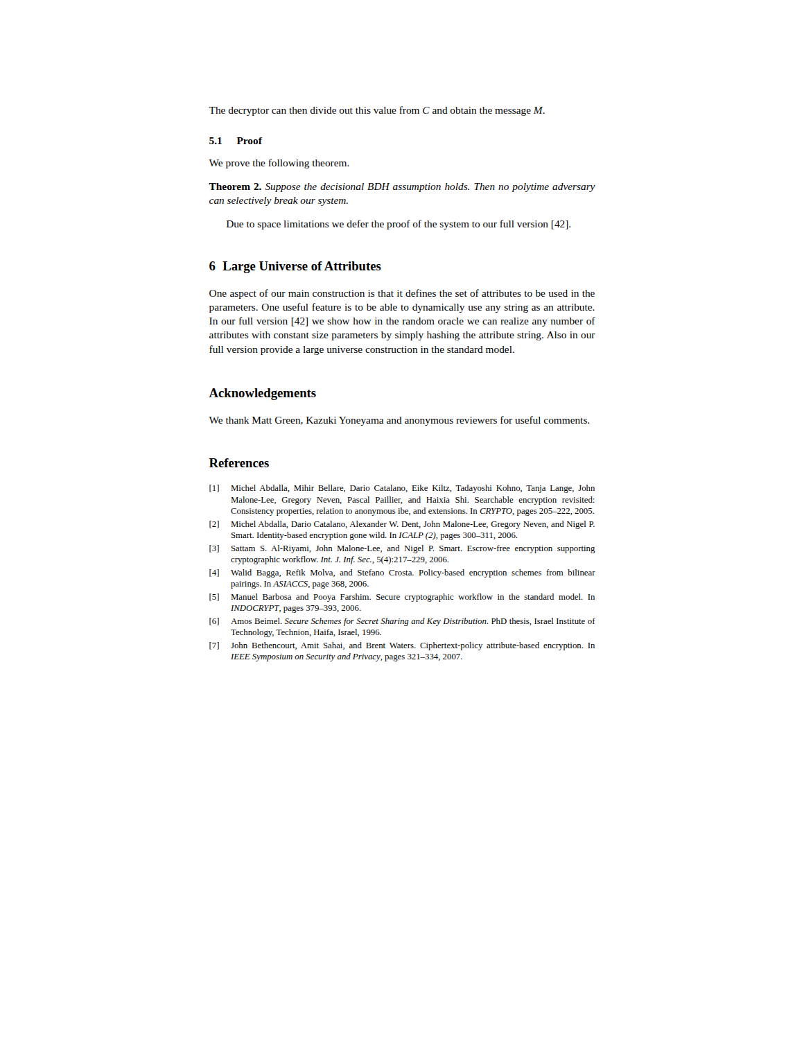The decryptor can then divide out this value from C and obtain the message M.
5.1 Proof
We prove the following theorem.
Theorem 2. Suppose the decisional BDH assumption holds. Then no polytime adversary can selectively break our system.
Due to space limitations we defer the proof of the system to our full version [42].
6 Large Universe of Attributes
One aspect of our main construction is that it defines the set of attributes to be used in the parameters. One useful feature is to be able to dynamically use any string as an attribute. In our full version [42] we show how in the random oracle we can realize any number of attributes with constant size parameters by simply hashing the attribute string. Also in our full version provide a large universe construction in the standard model.
Acknowledgements
We thank Matt Green, Kazuki Yoneyama and anonymous reviewers for useful comments.
References
[1] Michel Abdalla, Mihir Bellare, Dario Catalano, Eike Kiltz, Tadayoshi Kohno, Tanja Lange, John Malone-Lee, Gregory Neven, Pascal Paillier, and Haixia Shi. Searchable encryption revisited: Consistency properties, relation to anonymous ibe, and extensions. In CRYPTO, pages 205–222, 2005.
[2] Michel Abdalla, Dario Catalano, Alexander W. Dent, John Malone-Lee, Gregory Neven, and Nigel P. Smart. Identity-based encryption gone wild. In ICALP (2), pages 300–311, 2006.
[3] Sattam S. Al-Riyami, John Malone-Lee, and Nigel P. Smart. Escrow-free encryption supporting cryptographic workflow. Int. J. Inf. Sec., 5(4):217–229, 2006.
[4] Walid Bagga, Refik Molva, and Stefano Crosta. Policy-based encryption schemes from bilinear pairings. In ASIACCS, page 368, 2006.
[5] Manuel Barbosa and Pooya Farshim. Secure cryptographic workflow in the standard model. In INDOCRYPT, pages 379–393, 2006.
[6] Amos Beimel. Secure Schemes for Secret Sharing and Key Distribution. PhD thesis, Israel Institute of Technology, Technion, Haifa, Israel, 1996.
[7] John Bethencourt, Amit Sahai, and Brent Waters. Ciphertext-policy attribute-based encryption. In IEEE Symposium on Security and Privacy, pages 321–334, 2007.